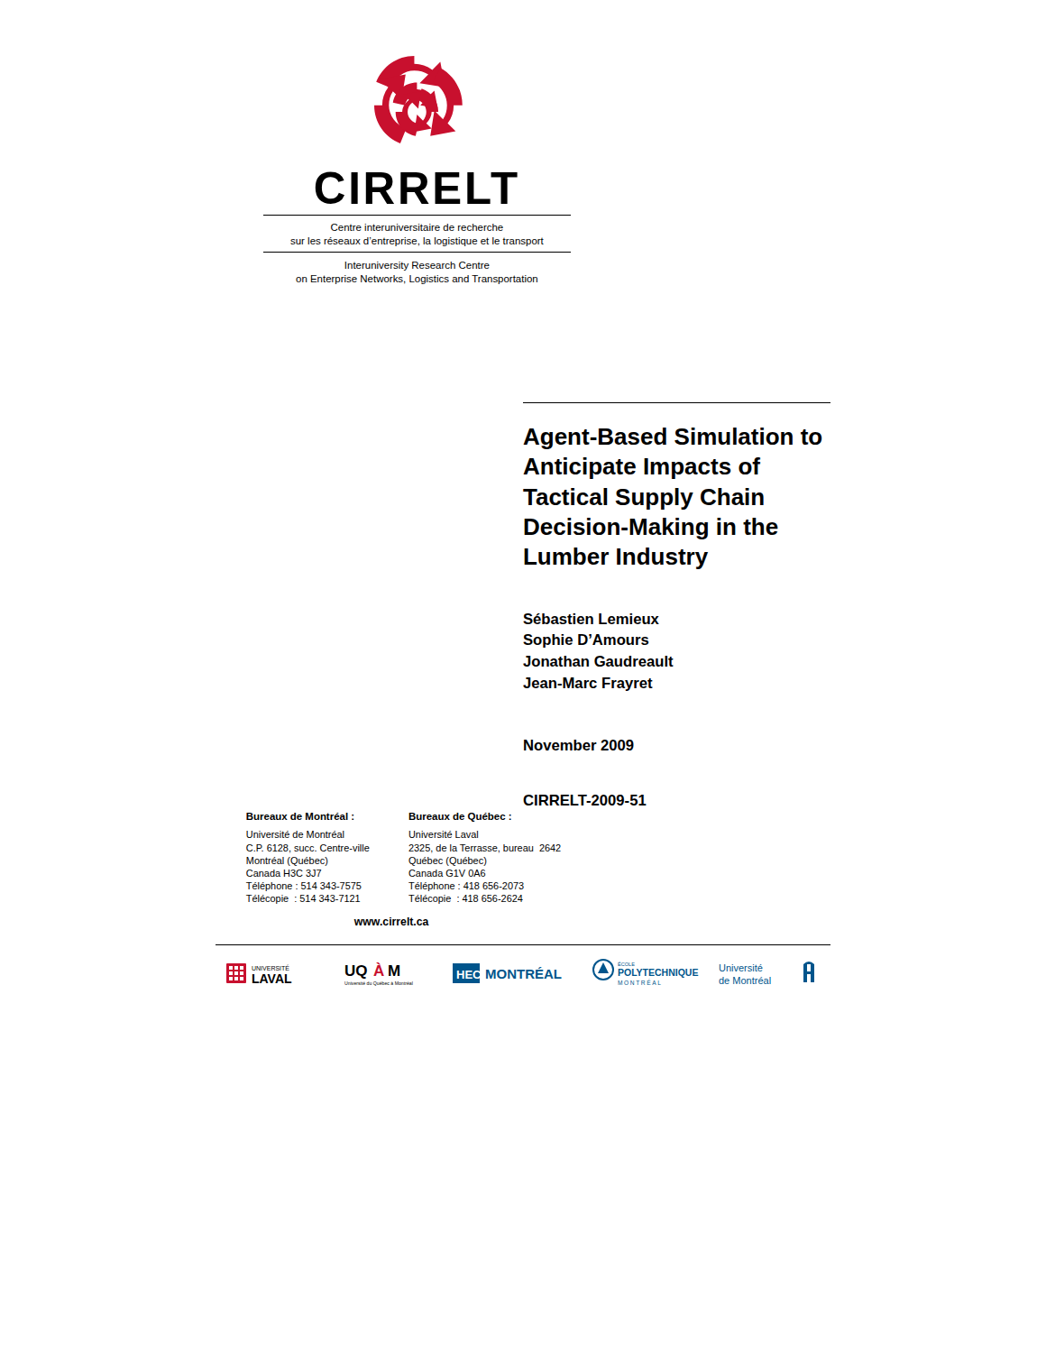CIRRELT
Centre interuniversitaire de recherche
sur les réseaux d’entreprise, la logistique et le transport
Interuniversity Research Centre
on Enterprise Networks, Logistics and Transportation
Agent-Based Simulation to Anticipate Impacts of Tactical Supply Chain Decision-Making in the Lumber Industry
Sébastien Lemieux
Sophie D’Amours
Jonathan Gaudreault
Jean-Marc Frayret
November 2009
CIRRELT-2009-51
| Bureaux de Montréal : | Bureaux de Québec : |
| --- | --- |
| Université de Montréal C.P. 6128, succ. Centre-ville Montréal (Québec) Canada H3C 3J7 Téléphone : 514 343-7575 Télécopie : 514 343-7121 | Université Laval 2325, de la Terrasse, bureau 2642 Québec (Québec) Canada G1V 0A6 Téléphone : 418 656-2073 Télécopie : 418 656-2624 |
www.cirrelt.ca
UNIVERSITÉ LAVAL
UQ À M Université du Québec à Montréal
HEC MONTRÉAL
ÉCOLE POLYTECHNIQUE MONTRÉAL
Université de Montréal